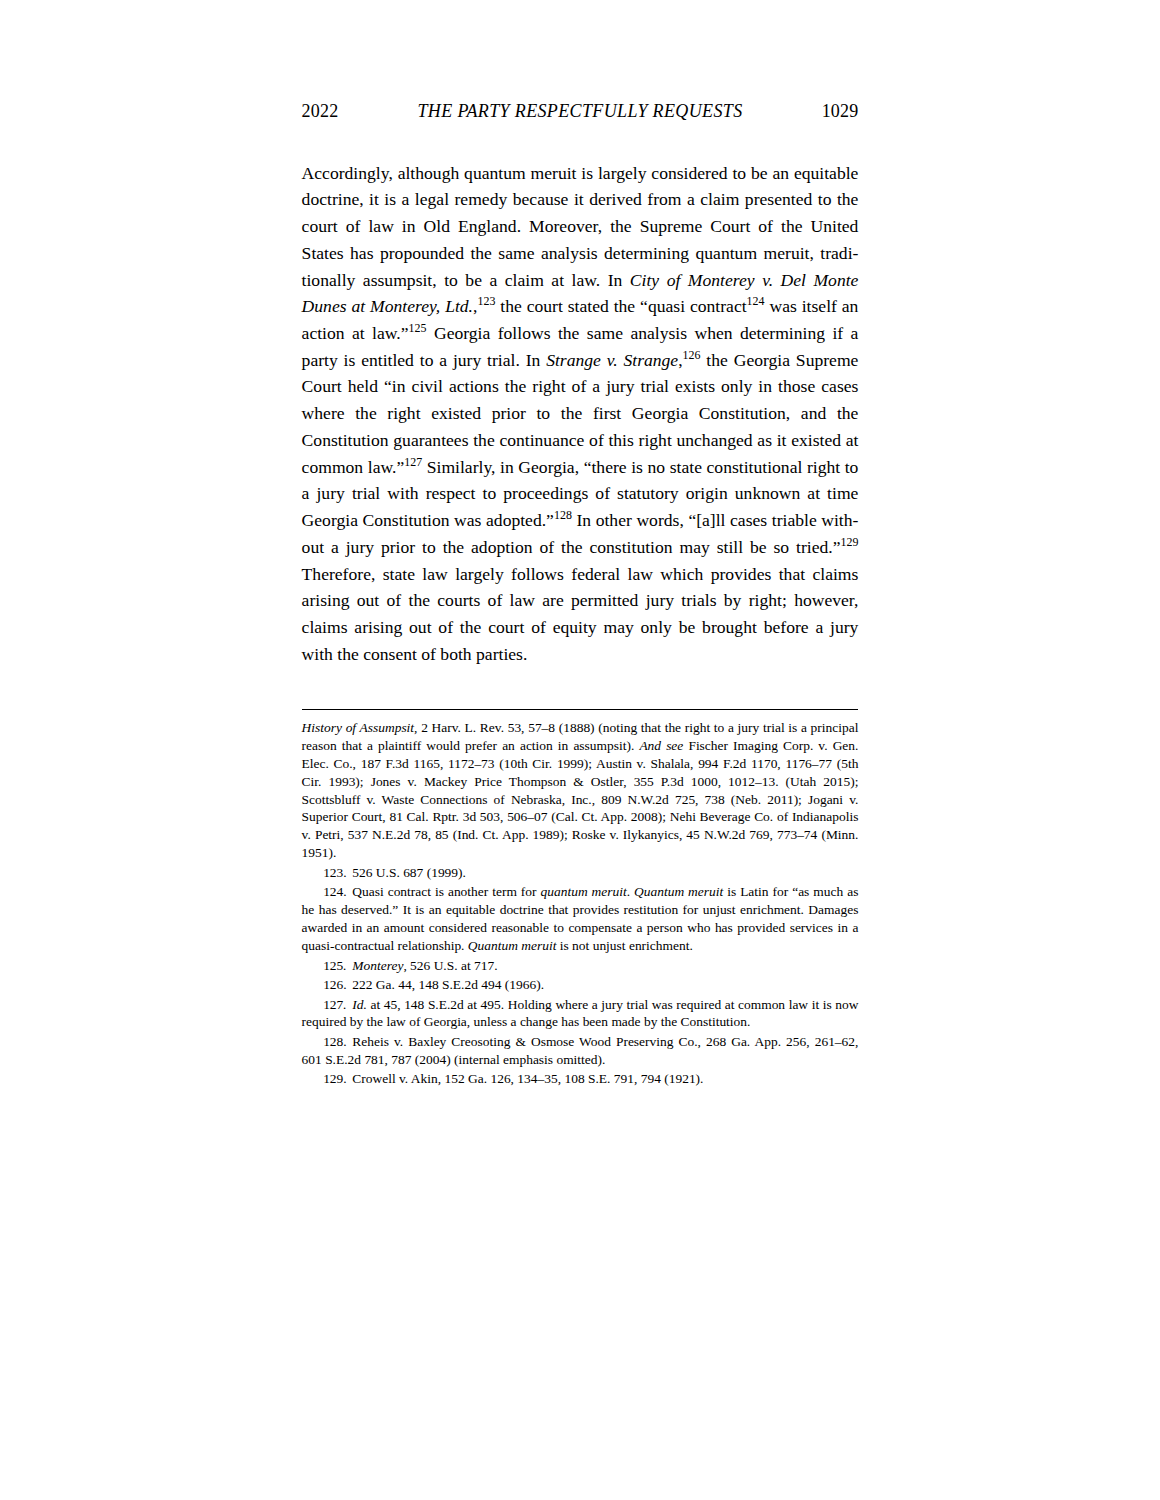2022 THE PARTY RESPECTFULLY REQUESTS 1029
Accordingly, although quantum meruit is largely considered to be an equitable doctrine, it is a legal remedy because it derived from a claim presented to the court of law in Old England. Moreover, the Supreme Court of the United States has propounded the same analysis determining quantum meruit, traditionally assumpsit, to be a claim at law. In City of Monterey v. Del Monte Dunes at Monterey, Ltd.,123 the court stated the “quasi contract124 was itself an action at law.”125 Georgia follows the same analysis when determining if a party is entitled to a jury trial. In Strange v. Strange,126 the Georgia Supreme Court held “in civil actions the right of a jury trial exists only in those cases where the right existed prior to the first Georgia Constitution, and the Constitution guarantees the continuance of this right unchanged as it existed at common law.”127 Similarly, in Georgia, “there is no state constitutional right to a jury trial with respect to proceedings of statutory origin unknown at time Georgia Constitution was adopted.”128 In other words, “[a]ll cases triable without a jury prior to the adoption of the constitution may still be so tried.”129 Therefore, state law largely follows federal law which provides that claims arising out of the courts of law are permitted jury trials by right; however, claims arising out of the court of equity may only be brought before a jury with the consent of both parties.
History of Assumpsit, 2 Harv. L. Rev. 53, 57–8 (1888) (noting that the right to a jury trial is a principal reason that a plaintiff would prefer an action in assumpsit). And see Fischer Imaging Corp. v. Gen. Elec. Co., 187 F.3d 1165, 1172–73 (10th Cir. 1999); Austin v. Shalala, 994 F.2d 1170, 1176–77 (5th Cir. 1993); Jones v. Mackey Price Thompson & Ostler, 355 P.3d 1000, 1012–13. (Utah 2015); Scottsbluff v. Waste Connections of Nebraska, Inc., 809 N.W.2d 725, 738 (Neb. 2011); Jogani v. Superior Court, 81 Cal. Rptr. 3d 503, 506–07 (Cal. Ct. App. 2008); Nehi Beverage Co. of Indianapolis v. Petri, 537 N.E.2d 78, 85 (Ind. Ct. App. 1989); Roske v. Ilykanyics, 45 N.W.2d 769, 773–74 (Minn. 1951).
123. 526 U.S. 687 (1999).
124. Quasi contract is another term for quantum meruit. Quantum meruit is Latin for “as much as he has deserved.” It is an equitable doctrine that provides restitution for unjust enrichment. Damages awarded in an amount considered reasonable to compensate a person who has provided services in a quasi-contractual relationship. Quantum meruit is not unjust enrichment.
125. Monterey, 526 U.S. at 717.
126. 222 Ga. 44, 148 S.E.2d 494 (1966).
127. Id. at 45, 148 S.E.2d at 495. Holding where a jury trial was required at common law it is now required by the law of Georgia, unless a change has been made by the Constitution.
128. Reheis v. Baxley Creosoting & Osmose Wood Preserving Co., 268 Ga. App. 256, 261–62, 601 S.E.2d 781, 787 (2004) (internal emphasis omitted).
129. Crowell v. Akin, 152 Ga. 126, 134–35, 108 S.E. 791, 794 (1921).